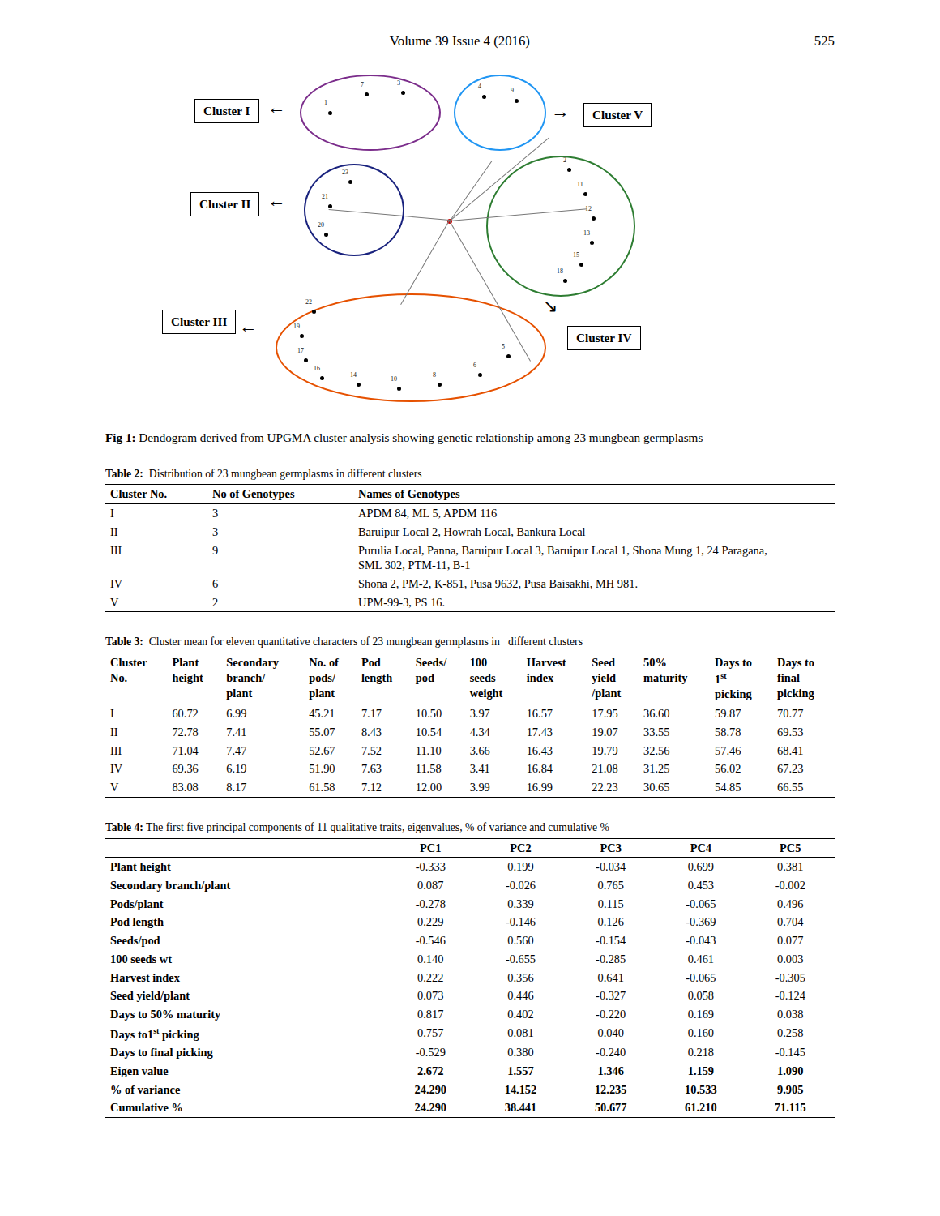Volume 39 Issue 4 (2016) 525
Cluster I
←
1
7
3
4
9
→
Cluster V
Cluster II
←
23
21
20
2
11
12
13
15
18
↘
Cluster IV
Cluster III
←
22
19
17
16
14
10
8
6
5
Fig 1: Dendogram derived from UPGMA cluster analysis showing genetic relationship among 23 mungbean germplasms
Table 2: Distribution of 23 mungbean germplasms in different clusters
| Cluster No. | No of Genotypes | Names of Genotypes |
| --- | --- | --- |
| I | 3 | APDM 84, ML 5, APDM 116 |
| II | 3 | Baruipur Local 2, Howrah Local, Bankura Local |
| III | 9 | Purulia Local, Panna, Baruipur Local 3, Baruipur Local 1, Shona Mung 1, 24 Paragana, SML 302, PTM-11, B-1 |
| IV | 6 | Shona 2, PM-2, K-851, Pusa 9632, Pusa Baisakhi, MH 981. |
| V | 2 | UPM-99-3, PS 16. |
Table 3: Cluster mean for eleven quantitative characters of 23 mungbean germplasms in different clusters
| Cluster No. | Plant height | Secondary branch/ plant | No. of pods/ plant | Pod length | Seeds/ pod | 100 seeds weight | Harvest index | Seed yield /plant | 50% maturity | Days to 1 st picking | Days to final picking |
| --- | --- | --- | --- | --- | --- | --- | --- | --- | --- | --- | --- |
| I | 60.72 | 6.99 | 45.21 | 7.17 | 10.50 | 3.97 | 16.57 | 17.95 | 36.60 | 59.87 | 70.77 |
| II | 72.78 | 7.41 | 55.07 | 8.43 | 10.54 | 4.34 | 17.43 | 19.07 | 33.55 | 58.78 | 69.53 |
| III | 71.04 | 7.47 | 52.67 | 7.52 | 11.10 | 3.66 | 16.43 | 19.79 | 32.56 | 57.46 | 68.41 |
| IV | 69.36 | 6.19 | 51.90 | 7.63 | 11.58 | 3.41 | 16.84 | 21.08 | 31.25 | 56.02 | 67.23 |
| V | 83.08 | 8.17 | 61.58 | 7.12 | 12.00 | 3.99 | 16.99 | 22.23 | 30.65 | 54.85 | 66.55 |
Table 4: The first five principal components of 11 qualitative traits, eigenvalues, % of variance and cumulative %
| | PC1 | PC2 | PC3 | PC4 | PC5 |
| --- | --- | --- | --- | --- | --- |
| Plant height | -0.333 | 0.199 | -0.034 | 0.699 | 0.381 |
| Secondary branch/plant | 0.087 | -0.026 | 0.765 | 0.453 | -0.002 |
| Pods/plant | -0.278 | 0.339 | 0.115 | -0.065 | 0.496 |
| Pod length | 0.229 | -0.146 | 0.126 | -0.369 | 0.704 |
| Seeds/pod | -0.546 | 0.560 | -0.154 | -0.043 | 0.077 |
| 100 seeds wt | 0.140 | -0.655 | -0.285 | 0.461 | 0.003 |
| Harvest index | 0.222 | 0.356 | 0.641 | -0.065 | -0.305 |
| Seed yield/plant | 0.073 | 0.446 | -0.327 | 0.058 | -0.124 |
| Days to 50% maturity | 0.817 | 0.402 | -0.220 | 0.169 | 0.038 |
| Days to1 st picking | 0.757 | 0.081 | 0.040 | 0.160 | 0.258 |
| Days to final picking | -0.529 | 0.380 | -0.240 | 0.218 | -0.145 |
| Eigen value | 2.672 | 1.557 | 1.346 | 1.159 | 1.090 |
| % of variance | 24.290 | 14.152 | 12.235 | 10.533 | 9.905 |
| Cumulative % | 24.290 | 38.441 | 50.677 | 61.210 | 71.115 |